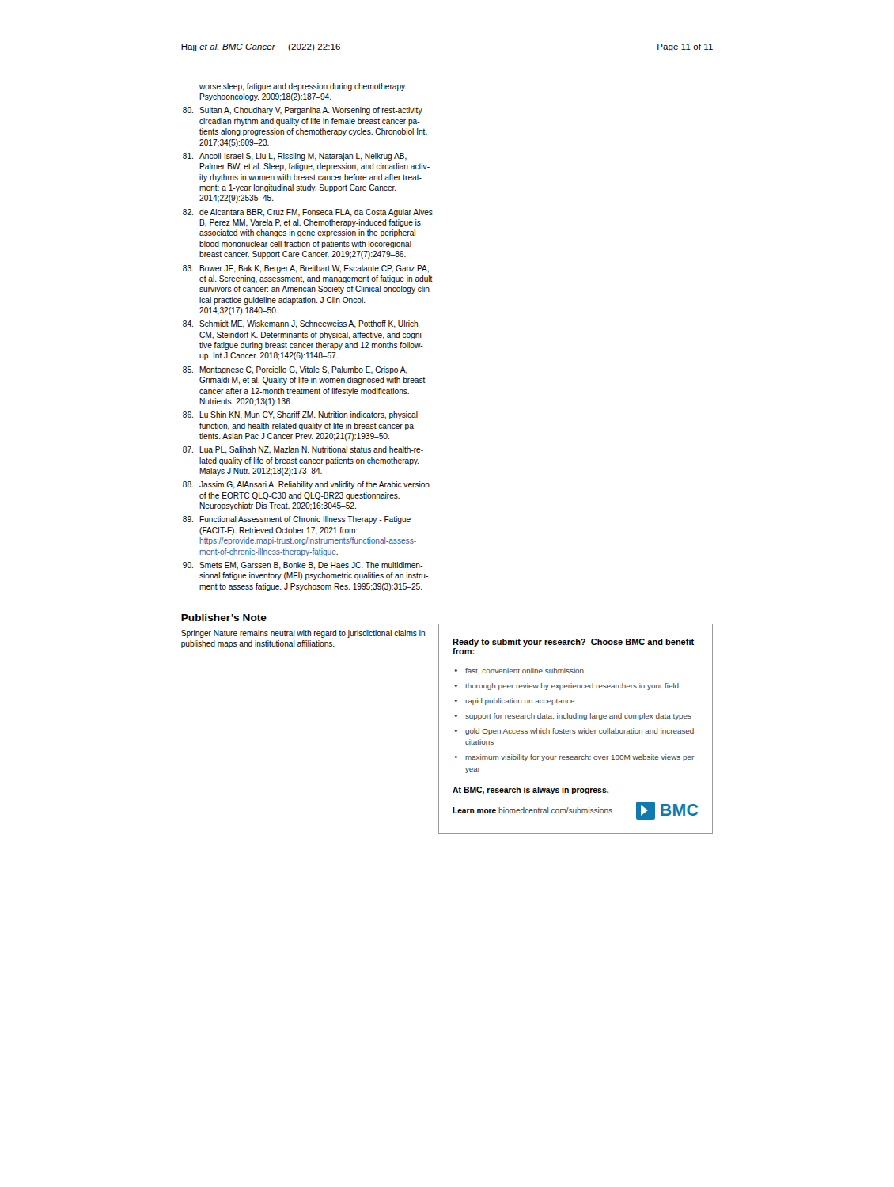Hajj et al. BMC Cancer (2022) 22:16
Page 11 of 11
worse sleep, fatigue and depression during chemotherapy. Psychooncology. 2009;18(2):187–94.
80. Sultan A, Choudhary V, Parganiha A. Worsening of rest-activity circadian rhythm and quality of life in female breast cancer patients along progression of chemotherapy cycles. Chronobiol Int. 2017;34(5):609–23.
81. Ancoli-Israel S, Liu L, Rissling M, Natarajan L, Neikrug AB, Palmer BW, et al. Sleep, fatigue, depression, and circadian activity rhythms in women with breast cancer before and after treatment: a 1-year longitudinal study. Support Care Cancer. 2014;22(9):2535–45.
82. de Alcantara BBR, Cruz FM, Fonseca FLA, da Costa Aguiar Alves B, Perez MM, Varela P, et al. Chemotherapy-induced fatigue is associated with changes in gene expression in the peripheral blood mononuclear cell fraction of patients with locoregional breast cancer. Support Care Cancer. 2019;27(7):2479–86.
83. Bower JE, Bak K, Berger A, Breitbart W, Escalante CP, Ganz PA, et al. Screening, assessment, and management of fatigue in adult survivors of cancer: an American Society of Clinical oncology clinical practice guideline adaptation. J Clin Oncol. 2014;32(17):1840–50.
84. Schmidt ME, Wiskemann J, Schneeweiss A, Potthoff K, Ulrich CM, Steindorf K. Determinants of physical, affective, and cognitive fatigue during breast cancer therapy and 12 months follow-up. Int J Cancer. 2018;142(6):1148–57.
85. Montagnese C, Porciello G, Vitale S, Palumbo E, Crispo A, Grimaldi M, et al. Quality of life in women diagnosed with breast cancer after a 12-month treatment of lifestyle modifications. Nutrients. 2020;13(1):136.
86. Lu Shin KN, Mun CY, Shariff ZM. Nutrition indicators, physical function, and health-related quality of life in breast cancer patients. Asian Pac J Cancer Prev. 2020;21(7):1939–50.
87. Lua PL, Salihah NZ, Mazlan N. Nutritional status and health-related quality of life of breast cancer patients on chemotherapy. Malays J Nutr. 2012;18(2):173–84.
88. Jassim G, AlAnsari A. Reliability and validity of the Arabic version of the EORTC QLQ-C30 and QLQ-BR23 questionnaires. Neuropsychiatr Dis Treat. 2020;16:3045–52.
89. Functional Assessment of Chronic Illness Therapy - Fatigue (FACIT-F). Retrieved October 17, 2021 from: https://eprovide.mapi-trust.org/instruments/functional-assessment-of-chronic-illness-therapy-fatigue.
90. Smets EM, Garssen B, Bonke B, De Haes JC. The multidimensional fatigue inventory (MFI) psychometric qualities of an instrument to assess fatigue. J Psychosom Res. 1995;39(3):315–25.
Publisher’s Note
Springer Nature remains neutral with regard to jurisdictional claims in published maps and institutional affiliations.
Ready to submit your research? Choose BMC and benefit from:
fast, convenient online submission
thorough peer review by experienced researchers in your field
rapid publication on acceptance
support for research data, including large and complex data types
gold Open Access which fosters wider collaboration and increased citations
maximum visibility for your research: over 100M website views per year
At BMC, research is always in progress.
Learn more biomedcentral.com/submissions
BMC